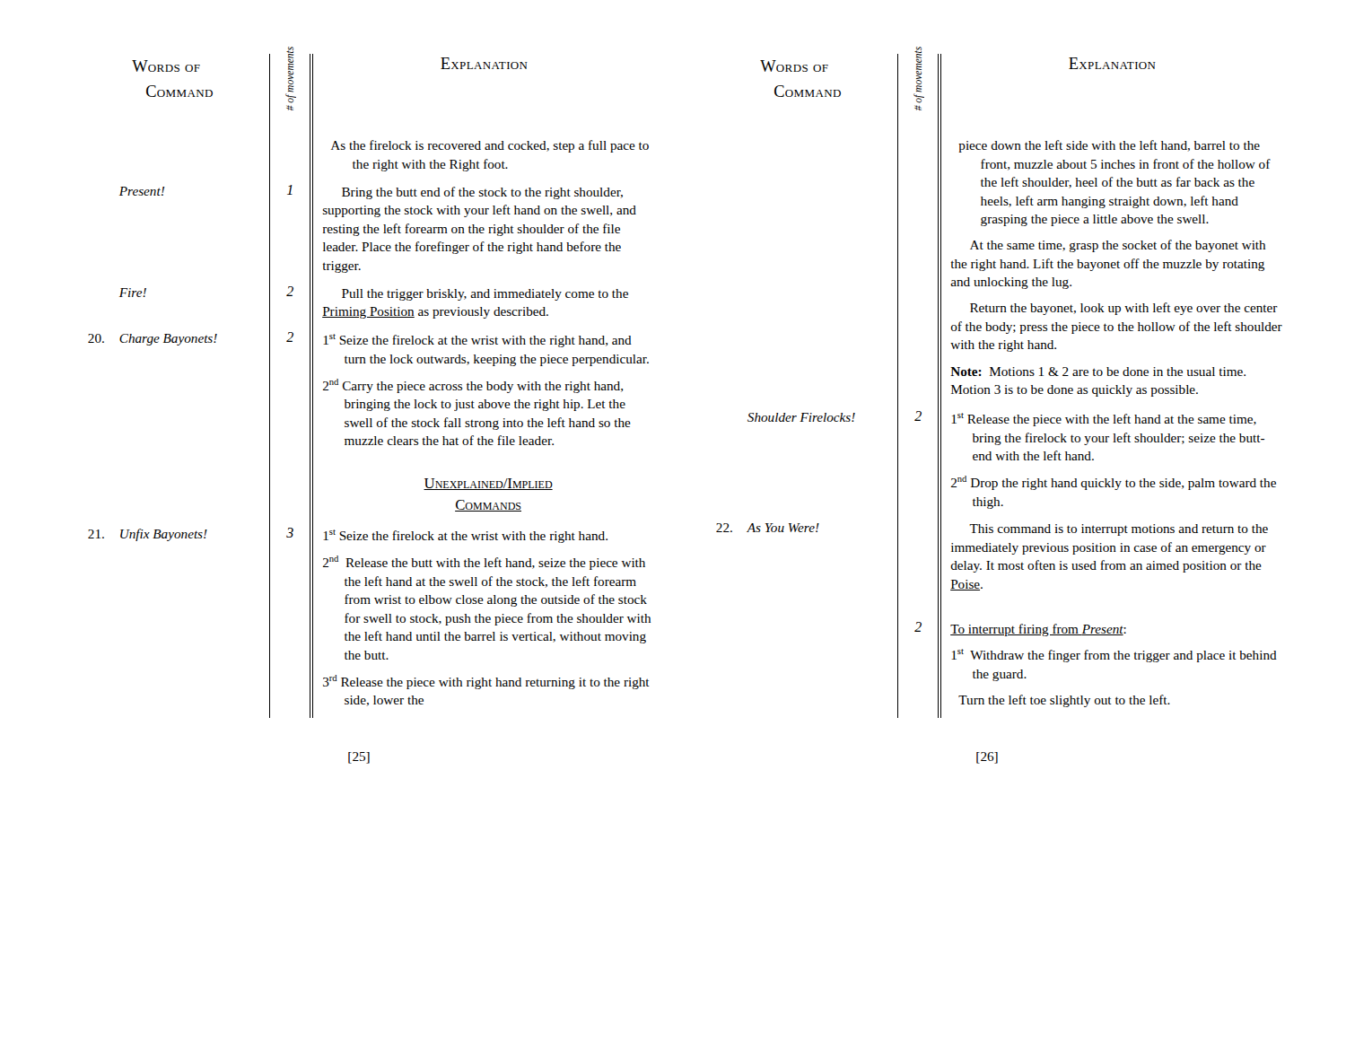| Words of Command | # of movements | Explanation |
| --- | --- | --- |
| | | | As the firelock is recovered and cocked, step a full pace to the right with the Right foot. |
| | Present! | 1 | Bring the butt end of the stock to the right shoulder, supporting the stock with your left hand on the swell, and resting the left forearm on the right shoulder of the file leader. Place the forefinger of the right hand before the trigger. |
| | Fire! | 2 | Pull the trigger briskly, and immediately come to the Priming Position as previously described. |
| 20. | Charge Bayonets! | 2 | 1 st Seize the firelock at the wrist with the right hand, and turn the lock outwards, keeping the piece perpendicular. 2 nd Carry the piece across the body with the right hand, bringing the lock to just above the right hip. Let the swell of the stock fall strong into the left hand so the muzzle clears the hat of the file leader. |
| | | | Unexplained/Implied Commands |
| 21. | Unfix Bayonets! | 3 | 1 st Seize the firelock at the wrist with the right hand. 2 nd Release the butt with the left hand, seize the piece with the left hand at the swell of the stock, the left forearm from wrist to elbow close along the outside of the stock for swell to stock, push the piece from the shoulder with the left hand until the barrel is vertical, without moving the butt. 3 rd Release the piece with right hand returning it to the right side, lower the |
[25]
| Words of Command | # of movements | Explanation |
| --- | --- | --- |
| | | | piece down the left side with the left hand, barrel to the front, muzzle about 5 inches in front of the hollow of the left shoulder, heel of the butt as far back as the heels, left arm hanging straight down, left hand grasping the piece a little above the swell. At the same time, grasp the socket of the bayonet with the right hand. Lift the bayonet off the muzzle by rotating and unlocking the lug. Return the bayonet, look up with left eye over the center of the body; press the piece to the hollow of the left shoulder with the right hand. Note: Motions 1 & 2 are to be done in the usual time. Motion 3 is to be done as quickly as possible. |
| | Shoulder Firelocks! | 2 | 1 st Release the piece with the left hand at the same time, bring the firelock to your left shoulder; seize the butt-end with the left hand. 2 nd Drop the right hand quickly to the side, palm toward the thigh. |
| 22. | As You Were! | | This command is to interrupt motions and return to the immediately previous position in case of an emergency or delay. It most often is used from an aimed position or the Poise . |
| | | 2 | To interrupt firing from Present : 1 st Withdraw the finger from the trigger and place it behind the guard. Turn the left toe slightly out to the left. |
[26]